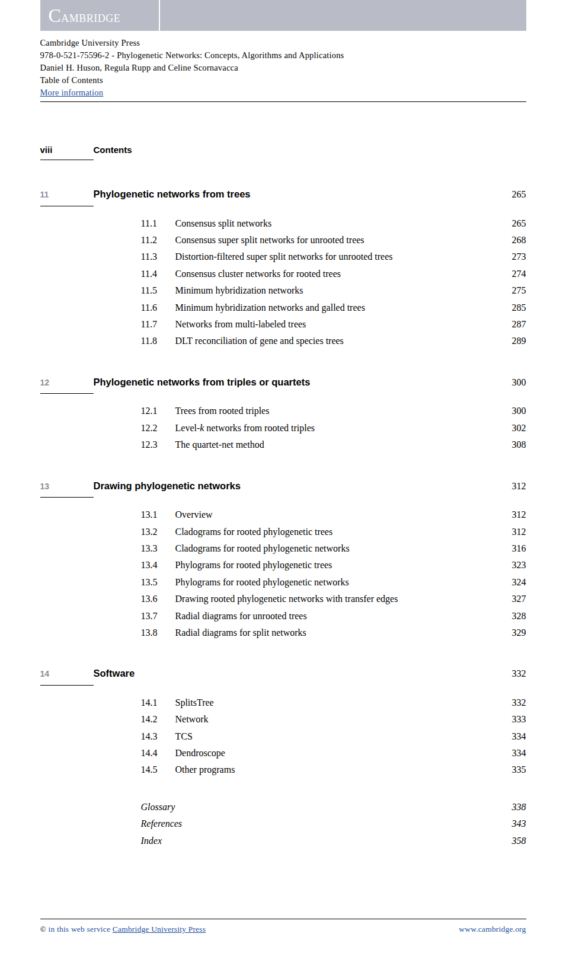Cambridge
Cambridge University Press
978-0-521-75596-2 - Phylogenetic Networks: Concepts, Algorithms and Applications
Daniel H. Huson, Regula Rupp and Celine Scornavacca
Table of Contents
More information
viii
Contents
11
Phylogenetic networks from trees
265
11.1
Consensus split networks
265
11.2
Consensus super split networks for unrooted trees
268
11.3
Distortion-filtered super split networks for unrooted trees
273
11.4
Consensus cluster networks for rooted trees
274
11.5
Minimum hybridization networks
275
11.6
Minimum hybridization networks and galled trees
285
11.7
Networks from multi-labeled trees
287
11.8
DLT reconciliation of gene and species trees
289
12
Phylogenetic networks from triples or quartets
300
12.1
Trees from rooted triples
300
12.2
Level-k networks from rooted triples
302
12.3
The quartet-net method
308
13
Drawing phylogenetic networks
312
13.1
Overview
312
13.2
Cladograms for rooted phylogenetic trees
312
13.3
Cladograms for rooted phylogenetic networks
316
13.4
Phylograms for rooted phylogenetic trees
323
13.5
Phylograms for rooted phylogenetic networks
324
13.6
Drawing rooted phylogenetic networks with transfer edges
327
13.7
Radial diagrams for unrooted trees
328
13.8
Radial diagrams for split networks
329
14
Software
332
14.1
SplitsTree
332
14.2
Network
333
14.3
TCS
334
14.4
Dendroscope
334
14.5
Other programs
335
Glossary
338
References
343
Index
358
© in this web service Cambridge University Press
www.cambridge.org